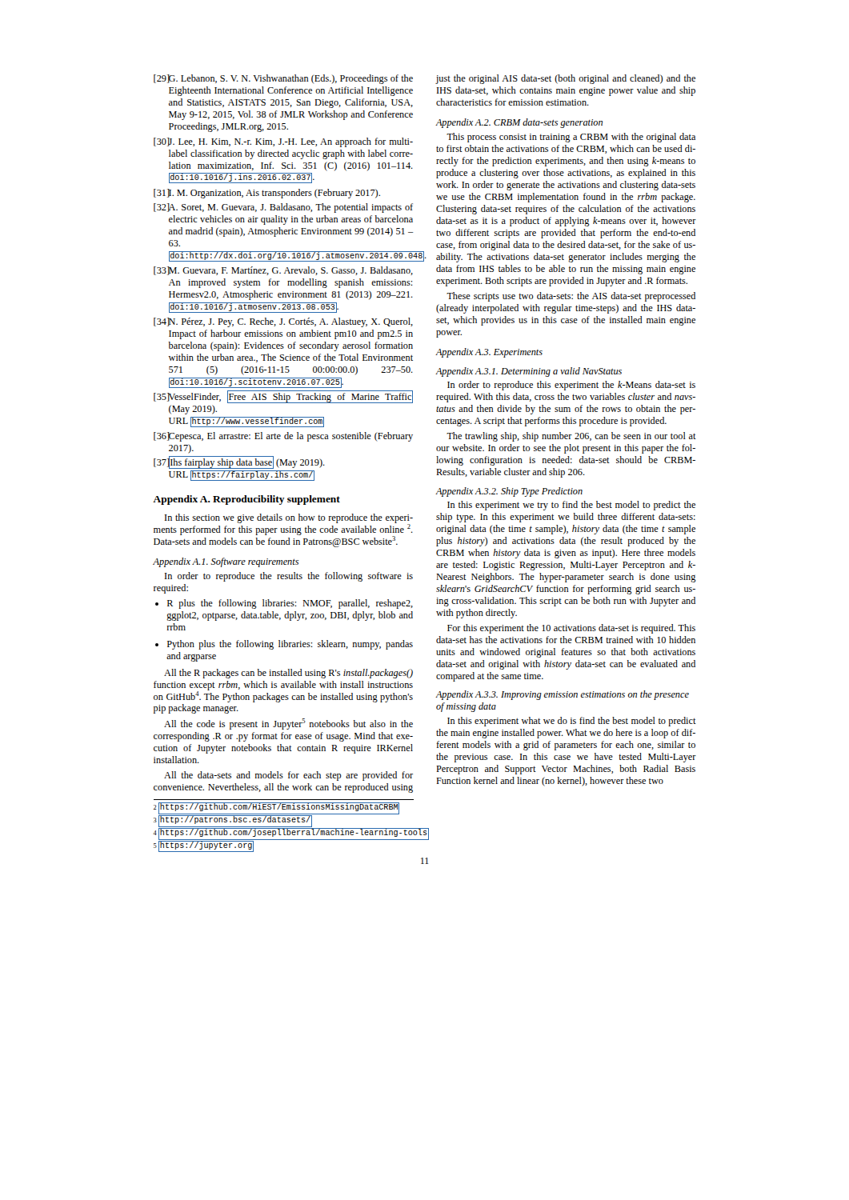[29] G. Lebanon, S. V. N. Vishwanathan (Eds.), Proceedings of the Eighteenth International Conference on Artificial Intelligence and Statistics, AISTATS 2015, San Diego, California, USA, May 9-12, 2015, Vol. 38 of JMLR Workshop and Conference Proceedings, JMLR.org, 2015.
[30] J. Lee, H. Kim, N.-r. Kim, J.-H. Lee, An approach for multi-label classification by directed acyclic graph with label correlation maximization, Inf. Sci. 351 (C) (2016) 101–114. doi:10.1016/j.ins.2016.02.037.
[31] I. M. Organization, Ais transponders (February 2017).
[32] A. Soret, M. Guevara, J. Baldasano, The potential impacts of electric vehicles on air quality in the urban areas of barcelona and madrid (spain), Atmospheric Environment 99 (2014) 51 – 63. doi:http://dx.doi.org/10.1016/j.atmosenv.2014.09.048.
[33] M. Guevara, F. Martínez, G. Arevalo, S. Gasso, J. Baldasano, An improved system for modelling spanish emissions: Hermesv2.0, Atmospheric environment 81 (2013) 209–221. doi:10.1016/j.atmosenv.2013.08.053.
[34] N. Pérez, J. Pey, C. Reche, J. Cortés, A. Alastuey, X. Querol, Impact of harbour emissions on ambient pm10 and pm2.5 in barcelona (spain): Evidences of secondary aerosol formation within the urban area., The Science of the Total Environment 571 (5) (2016-11-15 00:00:00.0) 237–50. doi:10.1016/j.scitotenv.2016.07.025.
[35] VesselFinder, Free AIS Ship Tracking of Marine Traffic (May 2019).
URL http://www.vesselfinder.com
[36] Cepesca, El arrastre: El arte de la pesca sostenible (February 2017).
[37] Ihs fairplay ship data base (May 2019).
URL https://fairplay.ihs.com/
Appendix A. Reproducibility supplement
In this section we give details on how to reproduce the experiments performed for this paper using the code available online 2. Data-sets and models can be found in Patrons@BSC website3.
Appendix A.1. Software requirements
In order to reproduce the results the following software is required:
R plus the following libraries: NMOF, parallel, reshape2, ggplot2, optparse, data.table, dplyr, zoo, DBI, dplyr, blob and rrbm
Python plus the following libraries: sklearn, numpy, pandas and argparse
All the R packages can be installed using R's install.packages() function except rrbm, which is available with install instructions on GitHub4. The Python packages can be installed using python's pip package manager.
All the code is present in Jupyter5 notebooks but also in the corresponding .R or .py format for ease of usage. Mind that execution of Jupyter notebooks that contain R require IRKernel installation.
All the data-sets and models for each step are provided for convenience. Nevertheless, all the work can be reproduced using just the original AIS data-set (both original and cleaned) and the IHS data-set, which contains main engine power value and ship characteristics for emission estimation.
Appendix A.2. CRBM data-sets generation
This process consist in training a CRBM with the original data to first obtain the activations of the CRBM, which can be used directly for the prediction experiments, and then using k-means to produce a clustering over those activations, as explained in this work. In order to generate the activations and clustering data-sets we use the CRBM implementation found in the rrbm package. Clustering data-set requires of the calculation of the activations data-set as it is a product of applying k-means over it, however two different scripts are provided that perform the end-to-end case, from original data to the desired data-set, for the sake of usability. The activations data-set generator includes merging the data from IHS tables to be able to run the missing main engine experiment. Both scripts are provided in Jupyter and .R formats.
These scripts use two data-sets: the AIS data-set preprocessed (already interpolated with regular time-steps) and the IHS data-set, which provides us in this case of the installed main engine power.
Appendix A.3. Experiments
Appendix A.3.1. Determining a valid NavStatus
In order to reproduce this experiment the k-Means data-set is required. With this data, cross the two variables cluster and navstatus and then divide by the sum of the rows to obtain the percentages. A script that performs this procedure is provided.
The trawling ship, ship number 206, can be seen in our tool at our website. In order to see the plot present in this paper the following configuration is needed: data-set should be CRBM-Results, variable cluster and ship 206.
Appendix A.3.2. Ship Type Prediction
In this experiment we try to find the best model to predict the ship type. In this experiment we build three different data-sets: original data (the time t sample), history data (the time t sample plus history) and activations data (the result produced by the CRBM when history data is given as input). Here three models are tested: Logistic Regression, Multi-Layer Perceptron and k-Nearest Neighbors. The hyper-parameter search is done using sklearn's GridSearchCV function for performing grid search using cross-validation. This script can be both run with Jupyter and with python directly.
For this experiment the 10 activations data-set is required. This data-set has the activations for the CRBM trained with 10 hidden units and windowed original features so that both activations data-set and original with history data-set can be evaluated and compared at the same time.
Appendix A.3.3. Improving emission estimations on the presence of missing data
In this experiment what we do is find the best model to predict the main engine installed power. What we do here is a loop of different models with a grid of parameters for each one, similar to the previous case. In this case we have tested Multi-Layer Perceptron and Support Vector Machines, both Radial Basis Function kernel and linear (no kernel), however these two
2https://github.com/HiEST/EmissionsMissingDataCRBM
3http://patrons.bsc.es/datasets/
4https://github.com/josepllberral/machine-learning-tools
5https://jupyter.org
11